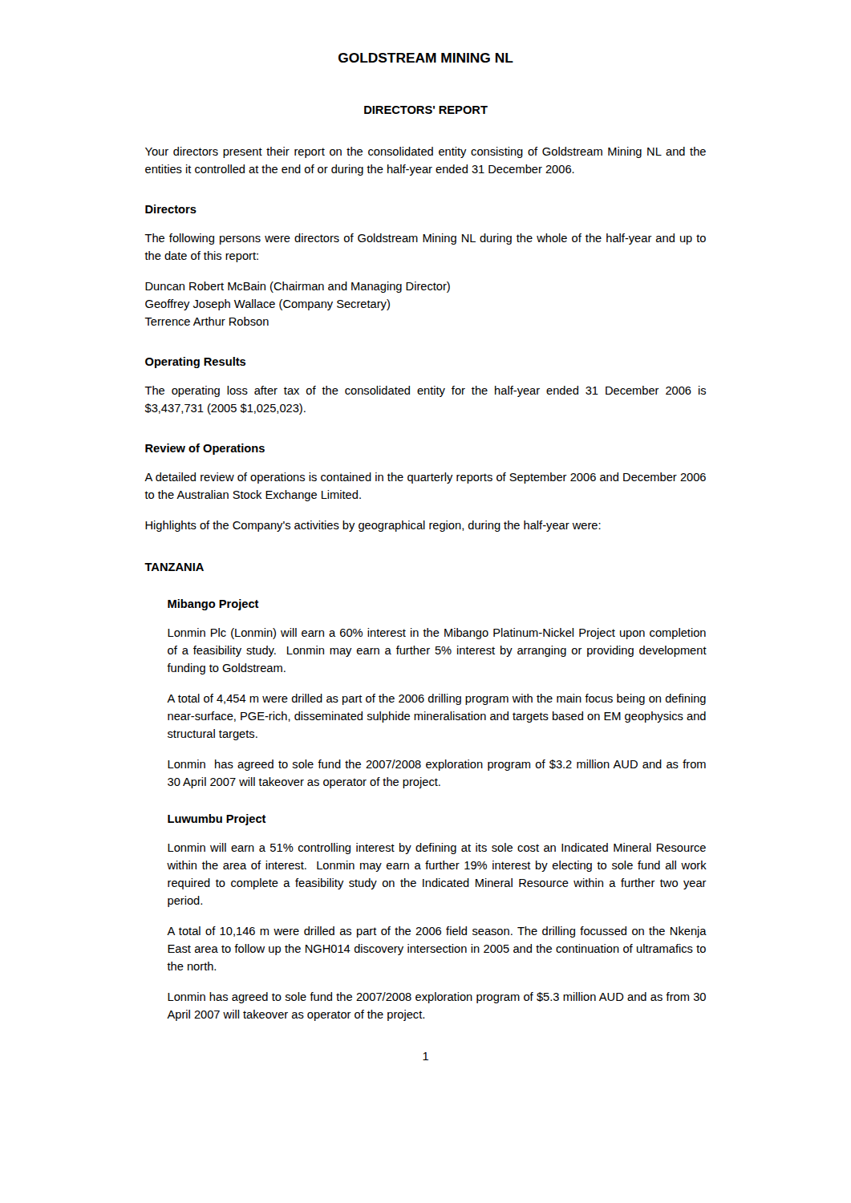GOLDSTREAM MINING NL
DIRECTORS' REPORT
Your directors present their report on the consolidated entity consisting of Goldstream Mining NL and the entities it controlled at the end of or during the half-year ended 31 December 2006.
Directors
The following persons were directors of Goldstream Mining NL during the whole of the half-year and up to the date of this report:
Duncan Robert McBain (Chairman and Managing Director)
Geoffrey Joseph Wallace (Company Secretary)
Terrence Arthur Robson
Operating Results
The operating loss after tax of the consolidated entity for the half-year ended 31 December 2006 is $3,437,731 (2005 $1,025,023).
Review of Operations
A detailed review of operations is contained in the quarterly reports of September 2006 and December 2006 to the Australian Stock Exchange Limited.
Highlights of the Company's activities by geographical region, during the half-year were:
TANZANIA
Mibango Project
Lonmin Plc (Lonmin) will earn a 60% interest in the Mibango Platinum-Nickel Project upon completion of a feasibility study. Lonmin may earn a further 5% interest by arranging or providing development funding to Goldstream.
A total of 4,454 m were drilled as part of the 2006 drilling program with the main focus being on defining near-surface, PGE-rich, disseminated sulphide mineralisation and targets based on EM geophysics and structural targets.
Lonmin has agreed to sole fund the 2007/2008 exploration program of $3.2 million AUD and as from 30 April 2007 will takeover as operator of the project.
Luwumbu Project
Lonmin will earn a 51% controlling interest by defining at its sole cost an Indicated Mineral Resource within the area of interest. Lonmin may earn a further 19% interest by electing to sole fund all work required to complete a feasibility study on the Indicated Mineral Resource within a further two year period.
A total of 10,146 m were drilled as part of the 2006 field season. The drilling focussed on the Nkenja East area to follow up the NGH014 discovery intersection in 2005 and the continuation of ultramafics to the north.
Lonmin has agreed to sole fund the 2007/2008 exploration program of $5.3 million AUD and as from 30 April 2007 will takeover as operator of the project.
1